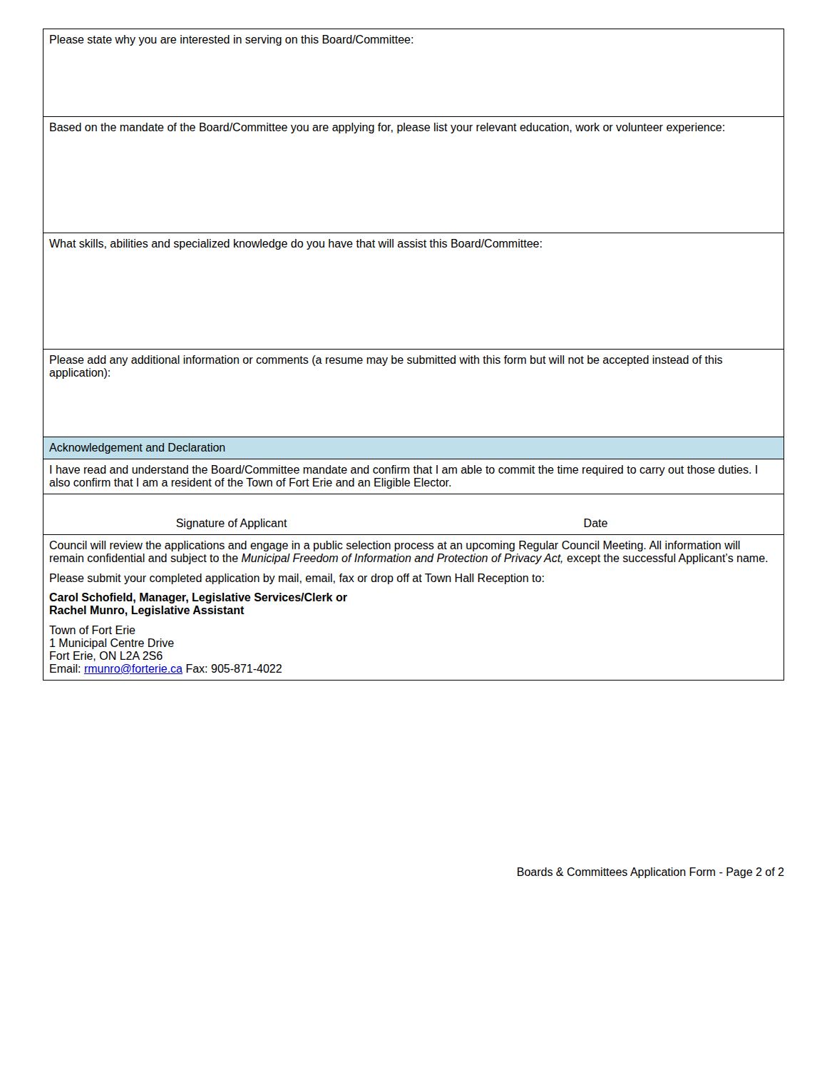| Please state why you are interested in serving on this Board/Committee: |
| Based on the mandate of the Board/Committee you are applying for, please list your relevant education, work or volunteer experience: |
| What skills, abilities and specialized knowledge do you have that will assist this Board/Committee: |
| Please add any additional information or comments (a resume may be submitted with this form but will not be accepted instead of this application): |
| Acknowledgement and Declaration |
| I have read and understand the Board/Committee mandate and confirm that I am able to commit the time required to carry out those duties. I also confirm that I am a resident of the Town of Fort Erie and an Eligible Elector. |
| / Signature of Applicant / Date / |
| Council will review the applications and engage in a public selection process at an upcoming Regular Council Meeting. All information will remain confidential and subject to the Municipal Freedom of Information and Protection of Privacy Act, except the successful Applicant’s name. Please submit your completed application by mail, email, fax or drop off at Town Hall Reception to: Carol Schofield, Manager, Legislative Services/Clerk or Rachel Munro, Legislative Assistant Town of Fort Erie 1 Municipal Centre Drive Fort Erie, ON L2A 2S6 Email: rmunro@forterie.ca Fax: 905-871-4022 |
Boards & Committees Application Form - Page 2 of 2